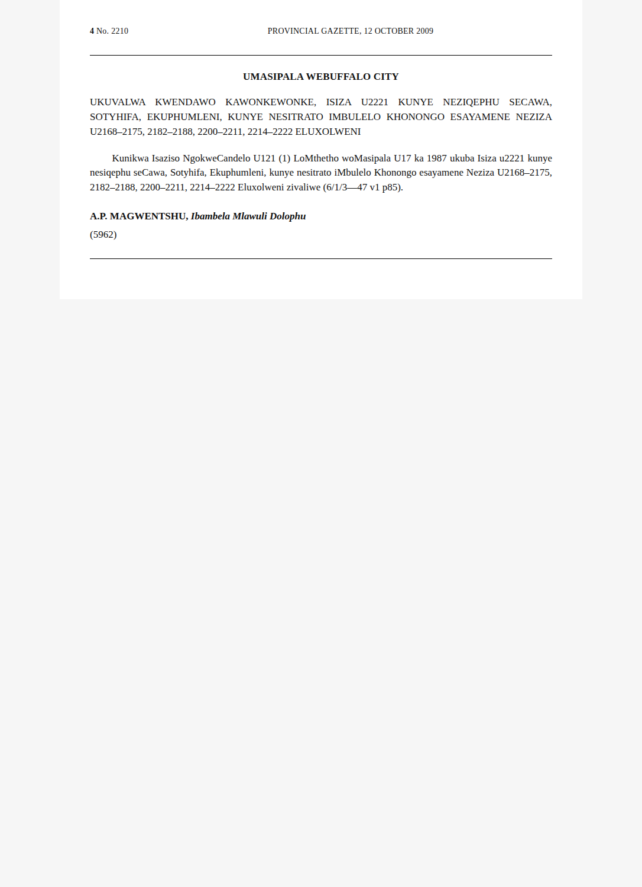4 No. 2210 Provincial Gazette, 12 October 2009
Umasipala Webuffalo City
Ukuvalwa kwendawo kawonkewonke, isiza U2221 kunye neziqephu secawa, Sotyhifa, Ekuphumleni, kunye nesitrato Imbulelo Khonongo esayamene neziza U2168–2175, 2182–2188, 2200–2211, 2214–2222 Eluxolweni
Kunikwa Isaziso NgokweCandelo U121 (1) LoMthetho woMasipala U17 ka 1987 ukuba Isiza u2221 kunye nesiqephu seCawa, Sotyhifa, Ekuphumleni, kunye nesitrato iMbulelo Khonongo esayamene Neziza U2168–2175, 2182–2188, 2200–2211, 2214–2222 Eluxolweni zivaliwe (6/1/3—47 v1 p85).
A.P. MAGWENTSHU, Ibambela Mlawuli Dolophu
(5962)